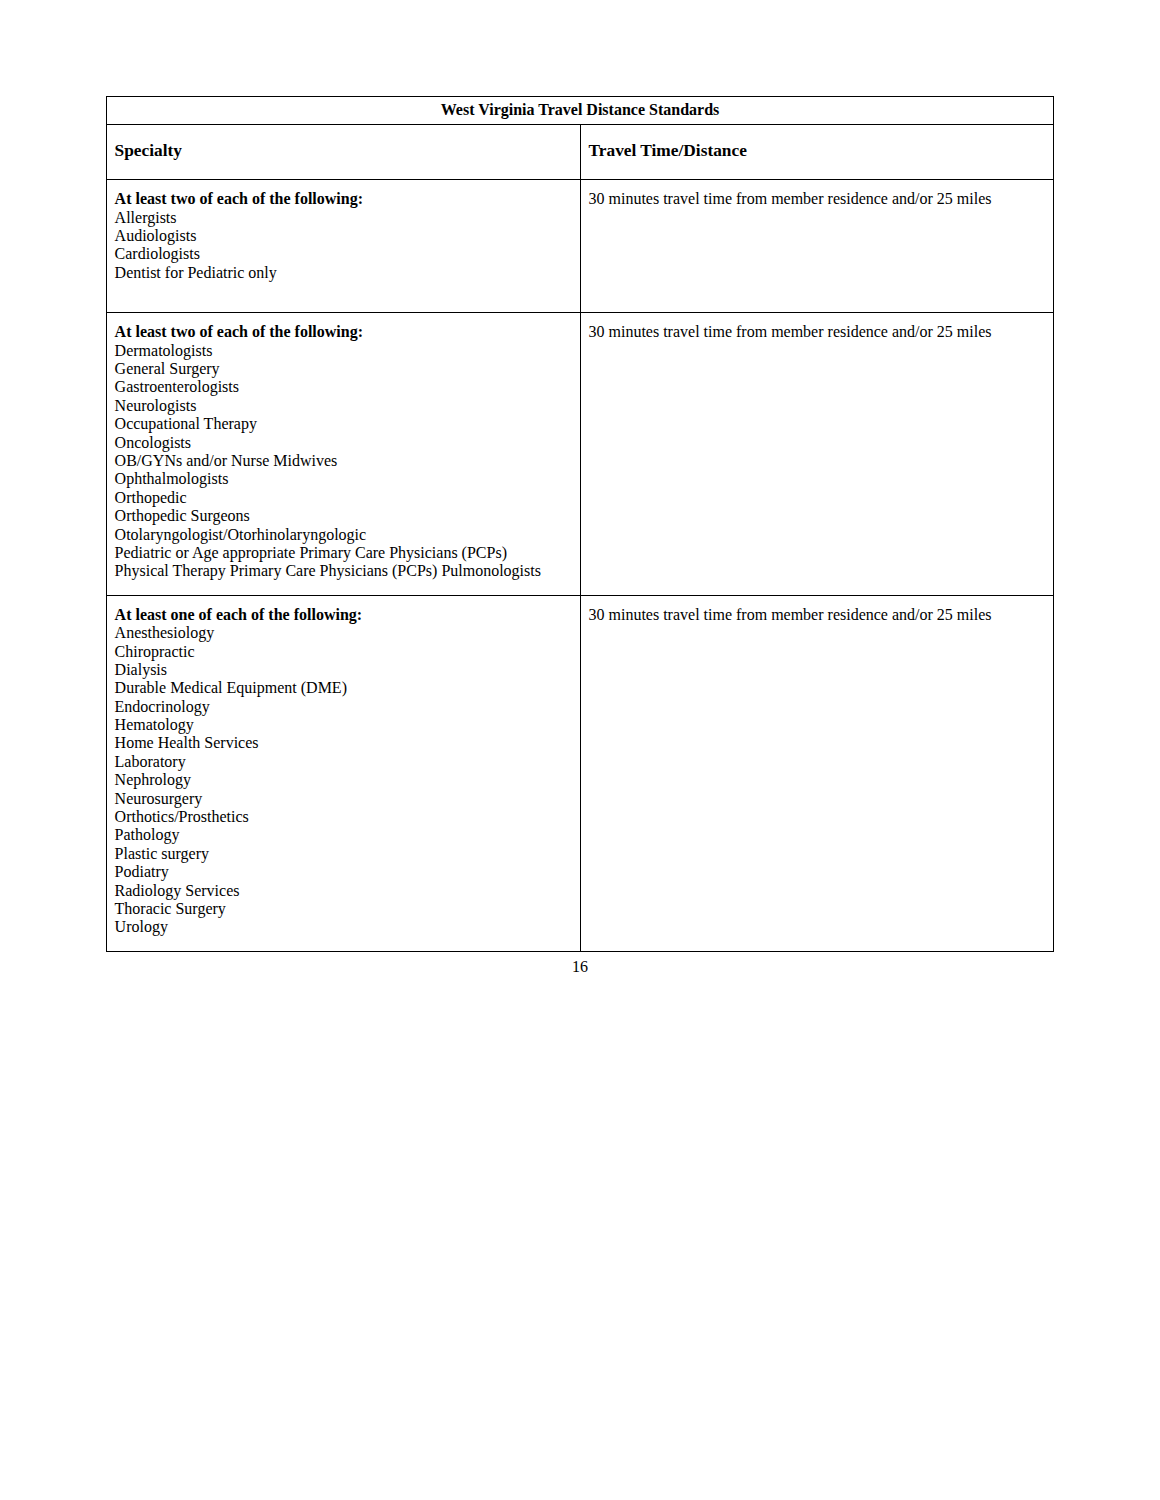West Virginia Travel Distance Standards
| Specialty | Travel Time/Distance |
| --- | --- |
| At least two of each of the following: Allergists Audiologists Cardiologists Dentist for Pediatric only | 30 minutes travel time from member residence and/or 25 miles |
| At least two of each of the following: Dermatologists General Surgery Gastroenterologists Neurologists Occupational Therapy Oncologists OB/GYNs and/or Nurse Midwives Ophthalmologists Orthopedic Orthopedic Surgeons Otolaryngologist/Otorhinolaryngologic Pediatric or Age appropriate Primary Care Physicians (PCPs) Physical Therapy Primary Care Physicians (PCPs) Pulmonologists | 30 minutes travel time from member residence and/or 25 miles |
| At least one of each of the following: Anesthesiology Chiropractic Dialysis Durable Medical Equipment (DME) Endocrinology Hematology Home Health Services Laboratory Nephrology Neurosurgery Orthotics/Prosthetics Pathology Plastic surgery Podiatry Radiology Services Thoracic Surgery Urology | 30 minutes travel time from member residence and/or 25 miles |
16